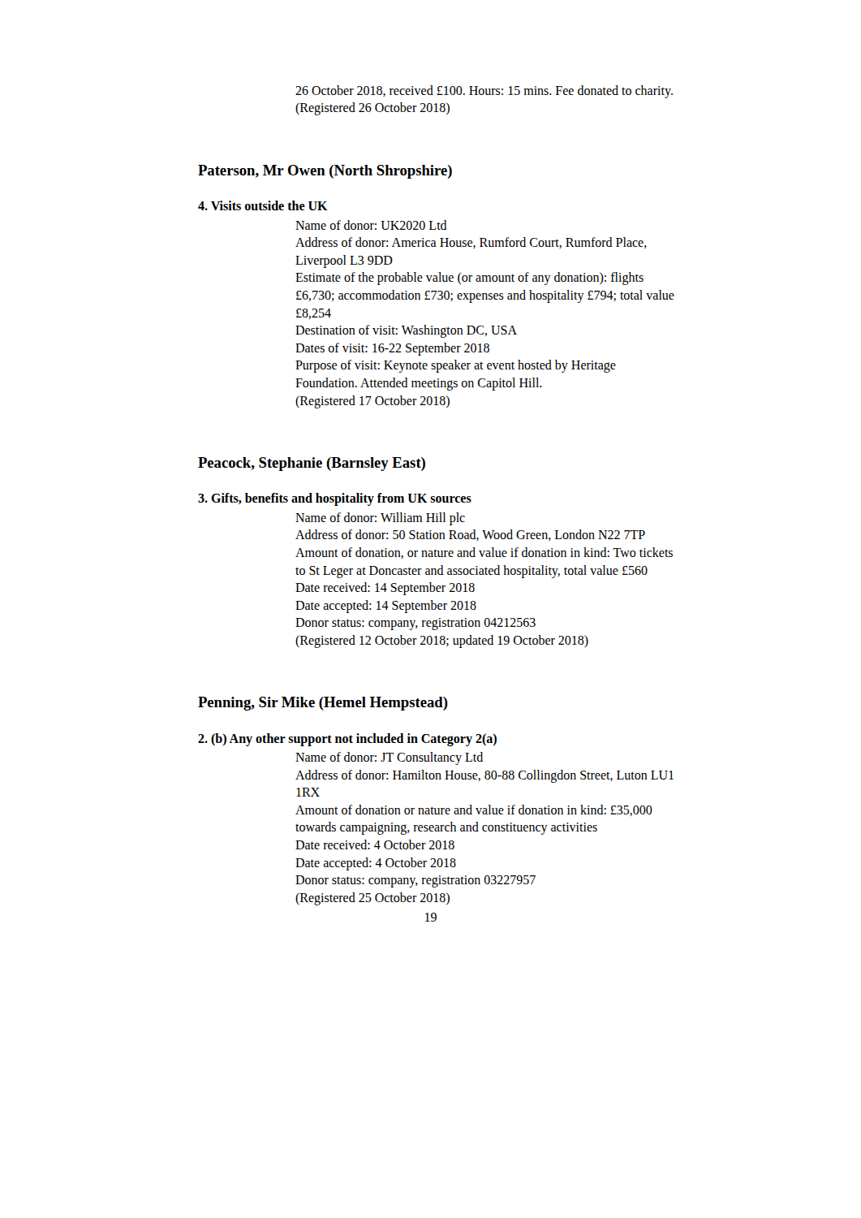26 October 2018, received £100. Hours: 15 mins. Fee donated to charity.
(Registered 26 October 2018)
Paterson, Mr Owen (North Shropshire)
4. Visits outside the UK
Name of donor: UK2020 Ltd
Address of donor: America House, Rumford Court, Rumford Place, Liverpool L3 9DD
Estimate of the probable value (or amount of any donation): flights £6,730; accommodation £730; expenses and hospitality £794; total value £8,254
Destination of visit: Washington DC, USA
Dates of visit: 16-22 September 2018
Purpose of visit: Keynote speaker at event hosted by Heritage Foundation. Attended meetings on Capitol Hill.
(Registered 17 October 2018)
Peacock, Stephanie (Barnsley East)
3. Gifts, benefits and hospitality from UK sources
Name of donor: William Hill plc
Address of donor: 50 Station Road, Wood Green, London N22 7TP
Amount of donation, or nature and value if donation in kind: Two tickets to St Leger at Doncaster and associated hospitality, total value £560
Date received: 14 September 2018
Date accepted: 14 September 2018
Donor status: company, registration 04212563
(Registered 12 October 2018; updated 19 October 2018)
Penning, Sir Mike (Hemel Hempstead)
2. (b) Any other support not included in Category 2(a)
Name of donor: JT Consultancy Ltd
Address of donor: Hamilton House, 80-88 Collingdon Street, Luton LU1 1RX
Amount of donation or nature and value if donation in kind: £35,000 towards campaigning, research and constituency activities
Date received: 4 October 2018
Date accepted: 4 October 2018
Donor status: company, registration 03227957
(Registered 25 October 2018)
19